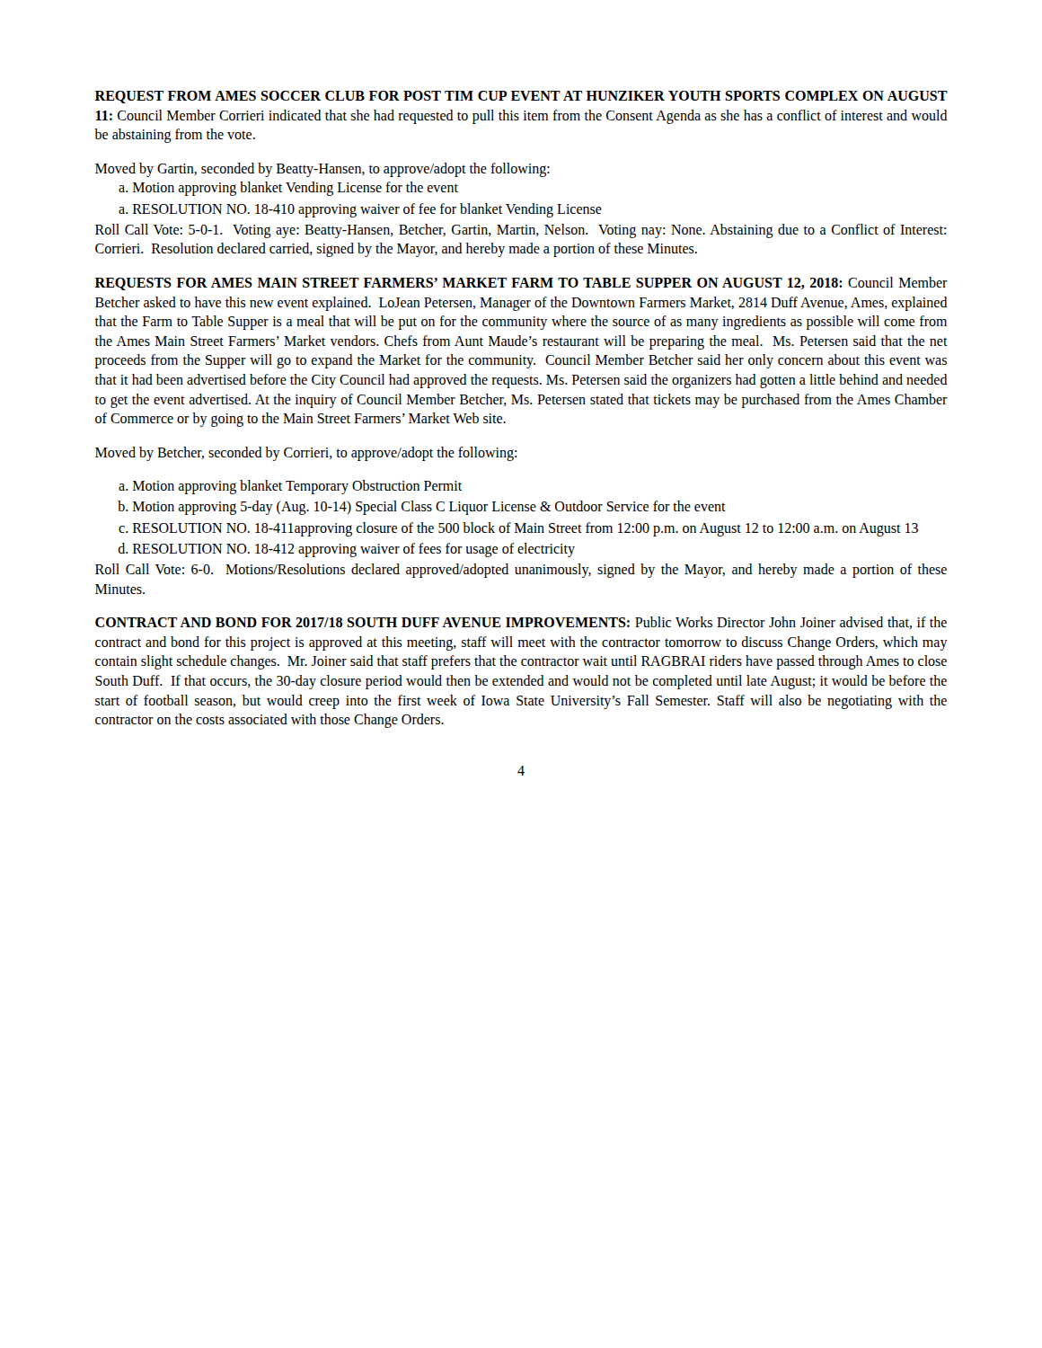REQUEST FROM AMES SOCCER CLUB FOR POST TIM CUP EVENT AT HUNZIKER YOUTH SPORTS COMPLEX ON AUGUST 11: Council Member Corrieri indicated that she had requested to pull this item from the Consent Agenda as she has a conflict of interest and would be abstaining from the vote.
Moved by Gartin, seconded by Beatty-Hansen, to approve/adopt the following:
Motion approving blanket Vending License for the event
RESOLUTION NO. 18-410 approving waiver of fee for blanket Vending License
Roll Call Vote: 5-0-1. Voting aye: Beatty-Hansen, Betcher, Gartin, Martin, Nelson. Voting nay: None. Abstaining due to a Conflict of Interest: Corrieri. Resolution declared carried, signed by the Mayor, and hereby made a portion of these Minutes.
REQUESTS FOR AMES MAIN STREET FARMERS’ MARKET FARM TO TABLE SUPPER ON AUGUST 12, 2018: Council Member Betcher asked to have this new event explained. LoJean Petersen, Manager of the Downtown Farmers Market, 2814 Duff Avenue, Ames, explained that the Farm to Table Supper is a meal that will be put on for the community where the source of as many ingredients as possible will come from the Ames Main Street Farmers’ Market vendors. Chefs from Aunt Maude’s restaurant will be preparing the meal. Ms. Petersen said that the net proceeds from the Supper will go to expand the Market for the community. Council Member Betcher said her only concern about this event was that it had been advertised before the City Council had approved the requests. Ms. Petersen said the organizers had gotten a little behind and needed to get the event advertised. At the inquiry of Council Member Betcher, Ms. Petersen stated that tickets may be purchased from the Ames Chamber of Commerce or by going to the Main Street Farmers’ Market Web site.
Moved by Betcher, seconded by Corrieri, to approve/adopt the following:
Motion approving blanket Temporary Obstruction Permit
Motion approving 5-day (Aug. 10-14) Special Class C Liquor License & Outdoor Service for the event
RESOLUTION NO. 18-411approving closure of the 500 block of Main Street from 12:00 p.m. on August 12 to 12:00 a.m. on August 13
RESOLUTION NO. 18-412 approving waiver of fees for usage of electricity
Roll Call Vote: 6-0. Motions/Resolutions declared approved/adopted unanimously, signed by the Mayor, and hereby made a portion of these Minutes.
CONTRACT AND BOND FOR 2017/18 SOUTH DUFF AVENUE IMPROVEMENTS: Public Works Director John Joiner advised that, if the contract and bond for this project is approved at this meeting, staff will meet with the contractor tomorrow to discuss Change Orders, which may contain slight schedule changes. Mr. Joiner said that staff prefers that the contractor wait until RAGBRAI riders have passed through Ames to close South Duff. If that occurs, the 30-day closure period would then be extended and would not be completed until late August; it would be before the start of football season, but would creep into the first week of Iowa State University’s Fall Semester. Staff will also be negotiating with the contractor on the costs associated with those Change Orders.
4